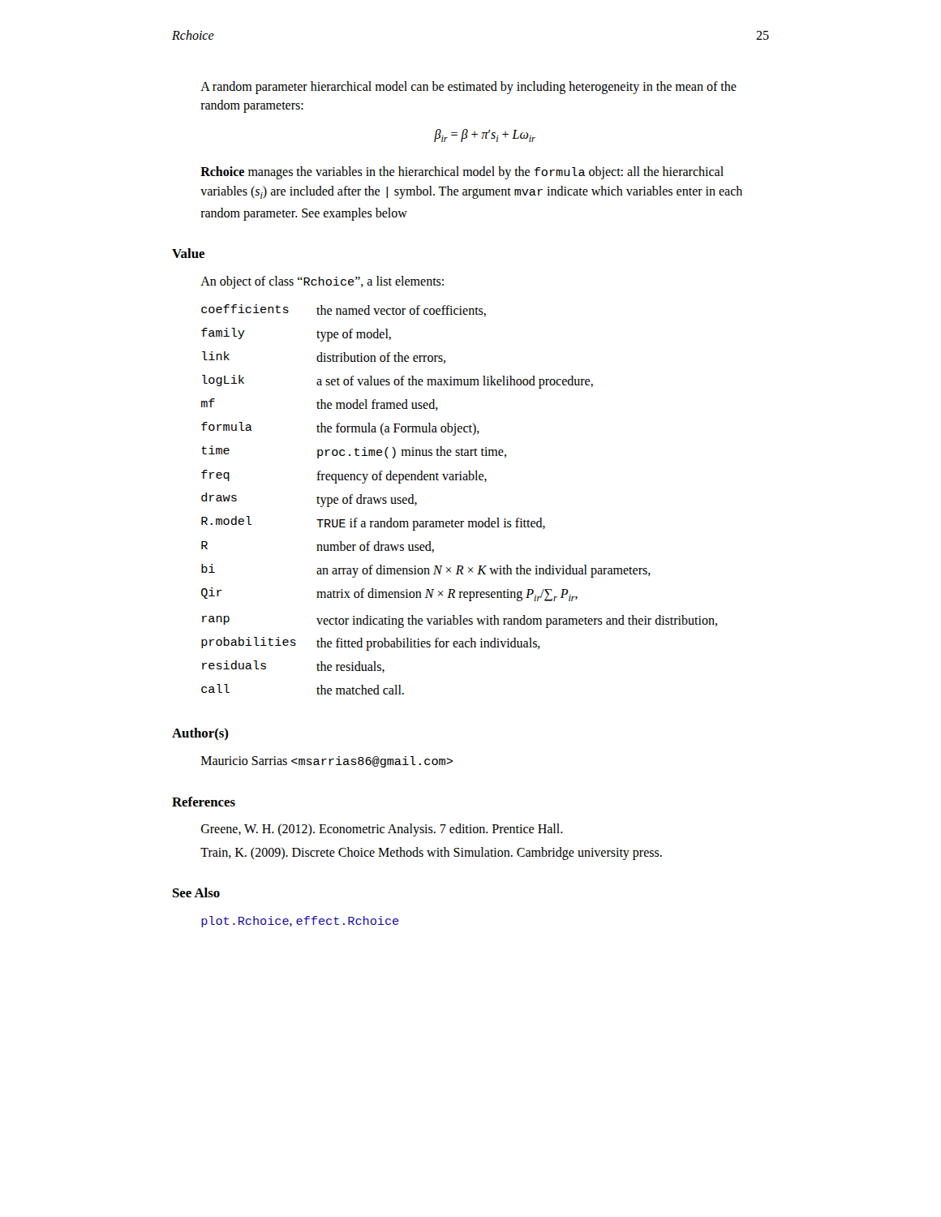Rchoice 25
A random parameter hierarchical model can be estimated by including heterogeneity in the mean of the random parameters:
βir = β + π′si + Lωir
Rchoice manages the variables in the hierarchical model by the formula object: all the hierarchical variables (si) are included after the | symbol. The argument mvar indicate which variables enter in each random parameter. See examples below
Value
An object of class “Rchoice”, a list elements:
| coefficients | the named vector of coefficients, |
| family | type of model, |
| link | distribution of the errors, |
| logLik | a set of values of the maximum likelihood procedure, |
| mf | the model framed used, |
| formula | the formula (a Formula object), |
| time | proc.time() minus the start time, |
| freq | frequency of dependent variable, |
| draws | type of draws used, |
| R.model | TRUE if a random parameter model is fitted, |
| R | number of draws used, |
| bi | an array of dimension N × R × K with the individual parameters, |
| Qir | matrix of dimension N × R representing P ir /∑ r P ir , |
| ranp | vector indicating the variables with random parameters and their distribution, |
| probabilities | the fitted probabilities for each individuals, |
| residuals | the residuals, |
| call | the matched call. |
Author(s)
Mauricio Sarrias <msarrias86@gmail.com>
References
Greene, W. H. (2012). Econometric Analysis. 7 edition. Prentice Hall.
Train, K. (2009). Discrete Choice Methods with Simulation. Cambridge university press.
See Also
plot.Rchoice, effect.Rchoice